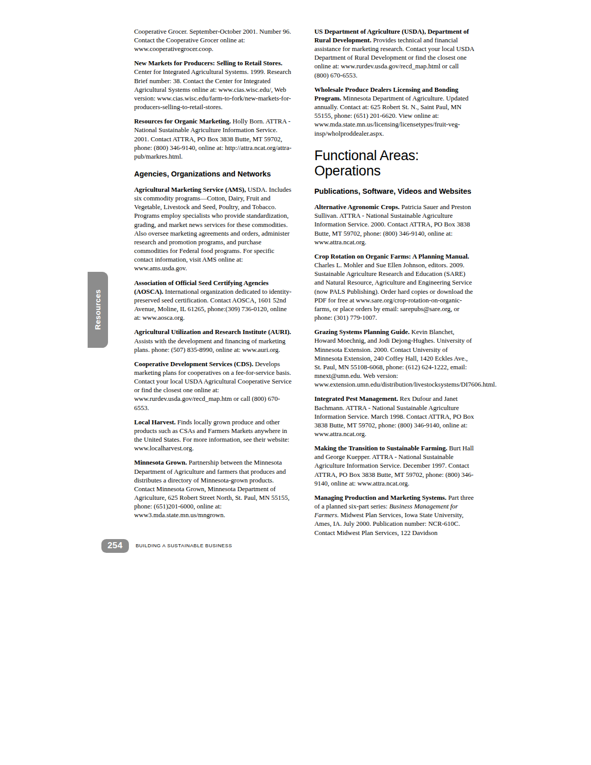Resources
Cooperative Grocer. September-October 2001. Number 96. Contact the Cooperative Grocer online at: www.cooperativegrocer.coop.
New Markets for Producers: Selling to Retail Stores. Center for Integrated Agricultural Systems. 1999. Research Brief number: 38. Contact the Center for Integrated Agricultural Systems online at: www.cias.wisc.edu/, Web version: www.cias.wisc.edu/farm-to-fork/new-markets-for-producers-selling-to-retail-stores.
Resources for Organic Marketing. Holly Born. ATTRA - National Sustainable Agriculture Information Service. 2001. Contact ATTRA, PO Box 3838 Butte, MT 59702, phone: (800) 346-9140, online at: http://attra.ncat.org/attra-pub/markres.html.
Agencies, Organizations and Networks
Agricultural Marketing Service (AMS), USDA. Includes six commodity programs—Cotton, Dairy, Fruit and Vegetable, Livestock and Seed, Poultry, and Tobacco. Programs employ specialists who provide standardization, grading, and market news services for these commodities. Also oversee marketing agreements and orders, administer research and promotion programs, and purchase commodities for Federal food programs. For specific contact information, visit AMS online at: www.ams.usda.gov.
Association of Official Seed Certifying Agencies (AOSCA). International organization dedicated to identity-preserved seed certification. Contact AOSCA, 1601 52nd Avenue, Moline, IL 61265, phone:(309) 736-0120, online at: www.aosca.org.
Agricultural Utilization and Research Institute (AURI). Assists with the development and financing of marketing plans. phone: (507) 835-8990, online at: www.auri.org.
Cooperative Development Services (CDS). Develops marketing plans for cooperatives on a fee-for-service basis. Contact your local USDA Agricultural Cooperative Service or find the closest one online at: www.rurdev.usda.gov/recd_map.htm or call (800) 670-6553.
Local Harvest. Finds locally grown produce and other products such as CSAs and Farmers Markets anywhere in the United States. For more information, see their website: www.localharvest.org.
Minnesota Grown. Partnership between the Minnesota Department of Agriculture and farmers that produces and distributes a directory of Minnesota-grown products. Contact Minnesota Grown, Minnesota Department of Agriculture, 625 Robert Street North, St. Paul, MN 55155, phone: (651)201-6000, online at: www3.mda.state.mn.us/mngrown.
US Department of Agriculture (USDA), Department of Rural Development. Provides technical and financial assistance for marketing research. Contact your local USDA Department of Rural Development or find the closest one online at: www.rurdev.usda.gov/recd_map.html or call (800) 670-6553.
Wholesale Produce Dealers Licensing and Bonding Program. Minnesota Department of Agriculture. Updated annually. Contact at: 625 Robert St. N., Saint Paul, MN 55155, phone: (651) 201-6620. View online at: www.mda.state.mn.us/licensing/licensetypes/fruit-veg-insp/wholproddealer.aspx.
Functional Areas: Operations
Publications, Software, Videos and Websites
Alternative Agronomic Crops. Patricia Sauer and Preston Sullivan. ATTRA - National Sustainable Agriculture Information Service. 2000. Contact ATTRA, PO Box 3838 Butte, MT 59702, phone: (800) 346-9140, online at: www.attra.ncat.org.
Crop Rotation on Organic Farms: A Planning Manual. Charles L. Mohler and Sue Ellen Johnson, editors. 2009. Sustainable Agriculture Research and Education (SARE) and Natural Resource, Agriculture and Engineering Service (now PALS Publishing). Order hard copies or download the PDF for free at www.sare.org/crop-rotation-on-organic-farms, or place orders by email: sarepubs@sare.org, or phone: (301) 779-1007.
Grazing Systems Planning Guide. Kevin Blanchet, Howard Moechnig, and Jodi Dejong-Hughes. University of Minnesota Extension. 2000. Contact University of Minnesota Extension, 240 Coffey Hall, 1420 Eckles Ave., St. Paul, MN 55108-6068, phone: (612) 624-1222, email: mnext@umn.edu. Web version: www.extension.umn.edu/distribution/livestocksystems/DI7606.html.
Integrated Pest Management. Rex Dufour and Janet Bachmann. ATTRA - National Sustainable Agriculture Information Service. March 1998. Contact ATTRA, PO Box 3838 Butte, MT 59702, phone: (800) 346-9140, online at: www.attra.ncat.org.
Making the Transition to Sustainable Farming. Burt Hall and George Kuepper. ATTRA - National Sustainable Agriculture Information Service. December 1997. Contact ATTRA, PO Box 3838 Butte, MT 59702, phone: (800) 346-9140, online at: www.attra.ncat.org.
Managing Production and Marketing Systems. Part three of a planned six-part series: Business Management for Farmers. Midwest Plan Services, Iowa State University, Ames, IA. July 2000. Publication number: NCR-610C. Contact Midwest Plan Services, 122 Davidson
254
BUILDING A SUSTAINABLE BUSINESS